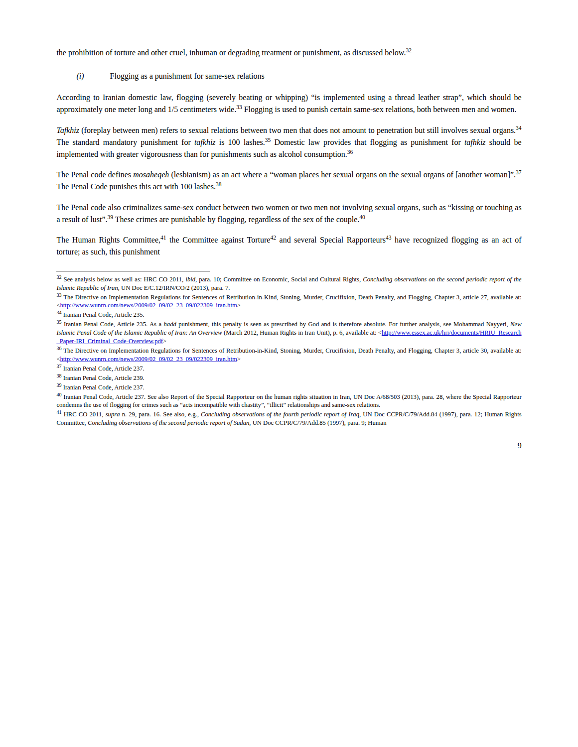the prohibition of torture and other cruel, inhuman or degrading treatment or punishment, as discussed below.32
(i) Flogging as a punishment for same-sex relations
According to Iranian domestic law, flogging (severely beating or whipping) “is implemented using a thread leather strap”, which should be approximately one meter long and 1/5 centimeters wide.33 Flogging is used to punish certain same-sex relations, both between men and women.
Tafkhiz (foreplay between men) refers to sexual relations between two men that does not amount to penetration but still involves sexual organs.34 The standard mandatory punishment for tafkhiz is 100 lashes.35 Domestic law provides that flogging as punishment for tafhkiz should be implemented with greater vigorousness than for punishments such as alcohol consumption.36
The Penal code defines mosaheqeh (lesbianism) as an act where a “woman places her sexual organs on the sexual organs of [another woman]”.37 The Penal Code punishes this act with 100 lashes.38
The Penal code also criminalizes same-sex conduct between two women or two men not involving sexual organs, such as “kissing or touching as a result of lust”.39 These crimes are punishable by flogging, regardless of the sex of the couple.40
The Human Rights Committee,41 the Committee against Torture42 and several Special Rapporteurs43 have recognized flogging as an act of torture; as such, this punishment
32 See analysis below as well as: HRC CO 2011, ibid, para. 10; Committee on Economic, Social and Cultural Rights, Concluding observations on the second periodic report of the Islamic Republic of Iran, UN Doc E/C.12/IRN/CO/2 (2013), para. 7.
33 The Directive on Implementation Regulations for Sentences of Retribution-in-Kind, Stoning, Murder, Crucifixion, Death Penalty, and Flogging, Chapter 3, article 27, available at: <http://www.wunrn.com/news/2009/02_09/02_23_09/022309_iran.htm>
34 Iranian Penal Code, Article 235.
35 Iranian Penal Code, Article 235. As a hadd punishment, this penalty is seen as prescribed by God and is therefore absolute. For further analysis, see Mohammad Nayyeri, New Islamic Penal Code of the Islamic Republic of Iran: An Overview (March 2012, Human Rights in Iran Unit), p. 6, available at: <http://www.essex.ac.uk/hri/documents/HRIU_Research_Paper-IRI_Criminal_Code-Overview.pdf>
36 The Directive on Implementation Regulations for Sentences of Retribution-in-Kind, Stoning, Murder, Crucifixion, Death Penalty, and Flogging, Chapter 3, article 30, available at: <http://www.wunrn.com/news/2009/02_09/02_23_09/022309_iran.htm>
37 Iranian Penal Code, Article 237.
38 Iranian Penal Code, Article 239.
39 Iranian Penal Code, Article 237.
40 Iranian Penal Code, Article 237. See also Report of the Special Rapporteur on the human rights situation in Iran, UN Doc A/68/503 (2013), para. 28, where the Special Rapporteur condemns the use of flogging for crimes such as “acts incompatible with chastity”, “illicit” relationships and same-sex relations.
41 HRC CO 2011, supra n. 29, para. 16. See also, e.g., Concluding observations of the fourth periodic report of Iraq, UN Doc CCPR/C/79/Add.84 (1997), para. 12; Human Rights Committee, Concluding observations of the second periodic report of Sudan, UN Doc CCPR/C/79/Add.85 (1997), para. 9; Human
9